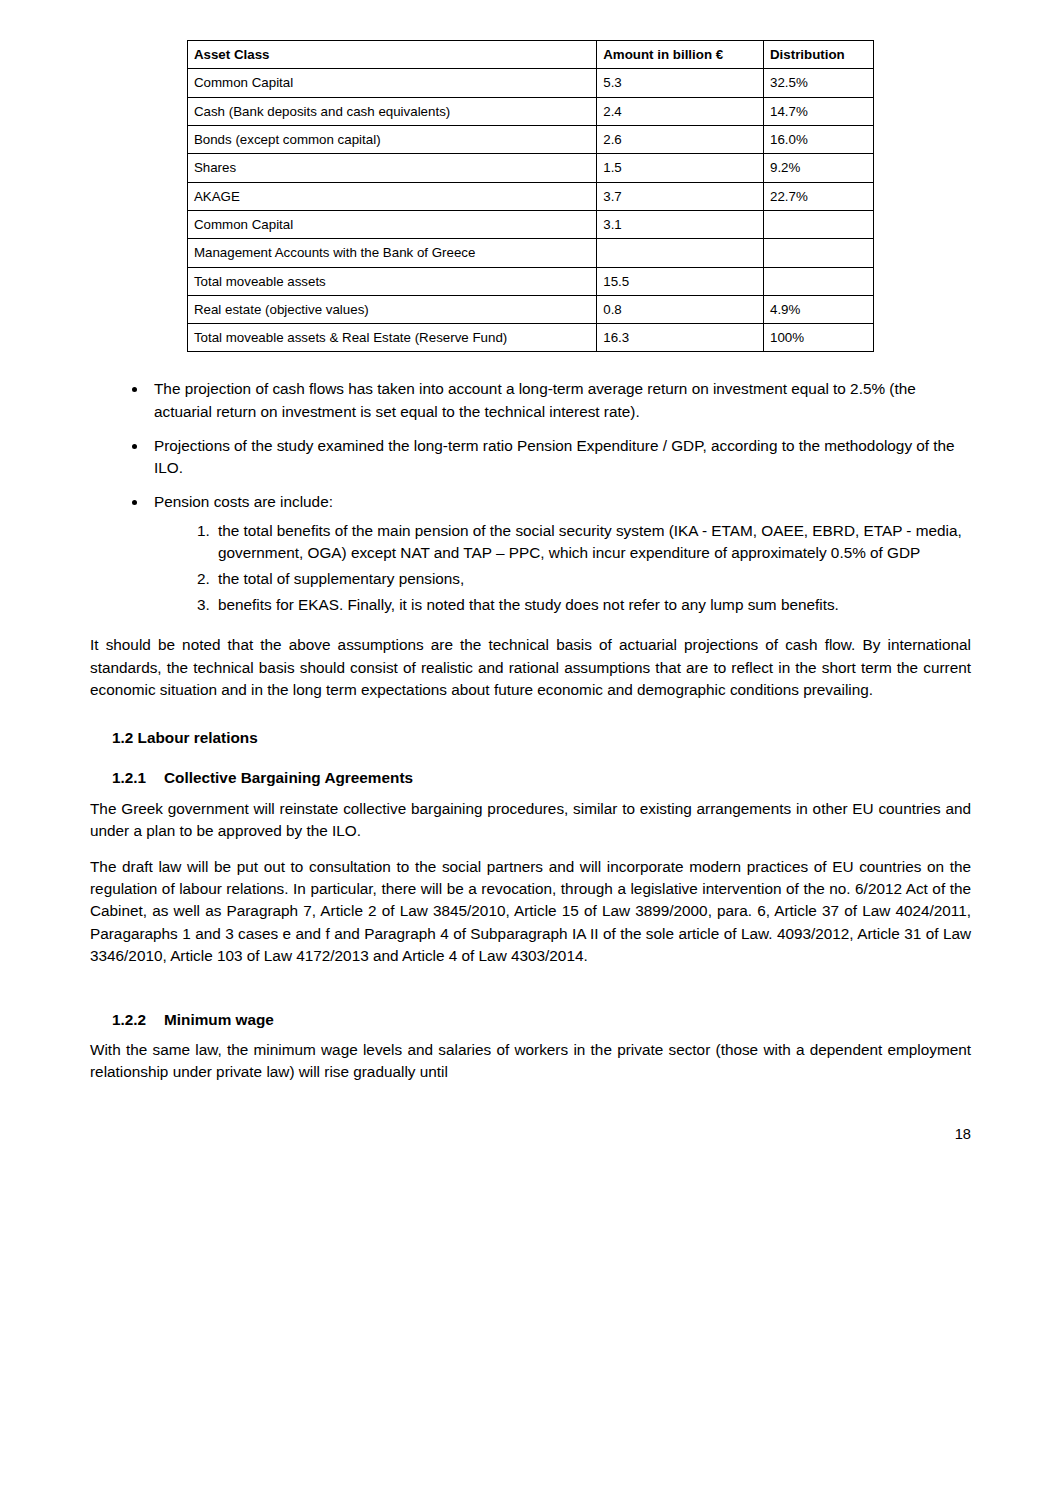| Asset Class | Amount in billion € | Distribution |
| --- | --- | --- |
| Common Capital | 5.3 | 32.5% |
| Cash (Bank deposits and cash equivalents) | 2.4 | 14.7% |
| Bonds (except common capital) | 2.6 | 16.0% |
| Shares | 1.5 | 9.2% |
| AKAGE | 3.7 | 22.7% |
| Common Capital | 3.1 | |
| Management Accounts with the Bank of Greece | | |
| Total moveable assets | 15.5 | |
| Real estate (objective values) | 0.8 | 4.9% |
| Total moveable assets & Real Estate (Reserve Fund) | 16.3 | 100% |
The projection of cash flows has taken into account a long-term average return on investment equal to 2.5% (the actuarial return on investment is set equal to the technical interest rate).
Projections of the study examined the long-term ratio Pension Expenditure / GDP, according to the methodology of the ILO.
Pension costs are include:
the total benefits of the main pension of the social security system (IKA - ETAM, OAEE, EBRD, ETAP - media, government, OGA) except NAT and TAP – PPC, which incur expenditure of approximately 0.5% of GDP
the total of supplementary pensions,
benefits for EKAS. Finally, it is noted that the study does not refer to any lump sum benefits.
It should be noted that the above assumptions are the technical basis of actuarial projections of cash flow. By international standards, the technical basis should consist of realistic and rational assumptions that are to reflect in the short term the current economic situation and in the long term expectations about future economic and demographic conditions prevailing.
1.2 Labour relations
1.2.1 Collective Bargaining Agreements
The Greek government will reinstate collective bargaining procedures, similar to existing arrangements in other EU countries and under a plan to be approved by the ILO.
The draft law will be put out to consultation to the social partners and will incorporate modern practices of EU countries on the regulation of labour relations. In particular, there will be a revocation, through a legislative intervention of the no. 6/2012 Act of the Cabinet, as well as Paragraph 7, Article 2 of Law 3845/2010, Article 15 of Law 3899/2000, para. 6, Article 37 of Law 4024/2011, Paragaraphs 1 and 3 cases e and f and Paragraph 4 of Subparagraph IA II of the sole article of Law. 4093/2012, Article 31 of Law 3346/2010, Article 103 of Law 4172/2013 and Article 4 of Law 4303/2014.
1.2.2 Minimum wage
With the same law, the minimum wage levels and salaries of workers in the private sector (those with a dependent employment relationship under private law) will rise gradually until
18